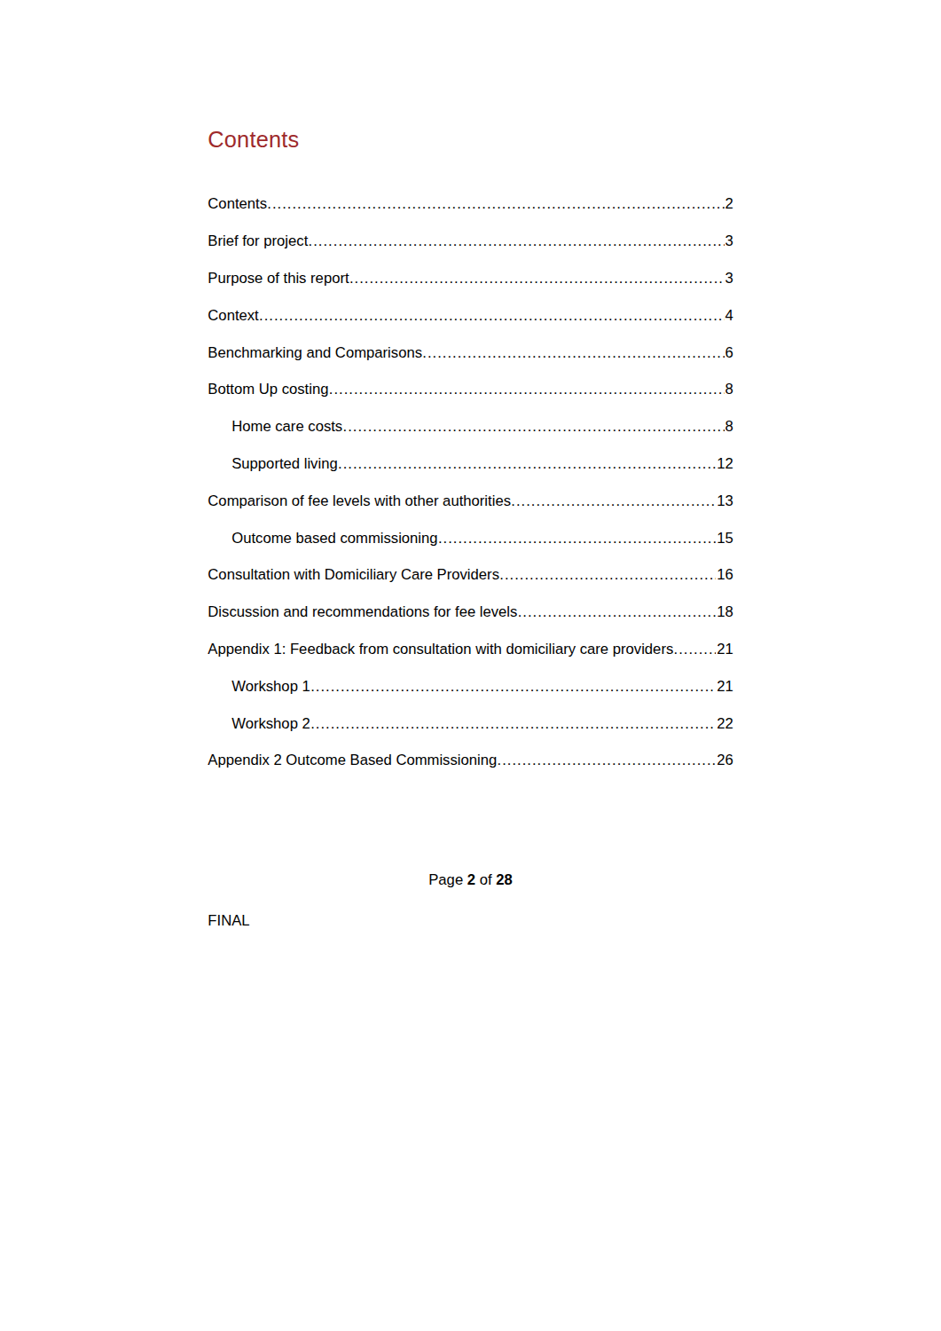Contents
Contents ........................................................................................................................................... 2
Brief for project ................................................................................................................................. 3
Purpose of this report ....................................................................................................................... 3
Context .............................................................................................................................................. 4
Benchmarking and Comparisons ....................................................................................................... 6
Bottom Up costing ............................................................................................................................ 8
Home care costs ................................................................................................................................. 8
Supported living ............................................................................................................................... 12
Comparison of fee levels with other authorities ................................................................................. 13
Outcome based commissioning ......................................................................................................... 15
Consultation with Domiciliary Care Providers ..................................................................................... 16
Discussion and recommendations for fee levels ................................................................................. 18
Appendix 1: Feedback from consultation with domiciliary care providers .......................................... 21
Workshop 1 ....................................................................................................................................... 21
Workshop 2 ....................................................................................................................................... 22
Appendix 2 Outcome Based Commissioning ......................................................................................... 26
Page 2 of 28
FINAL